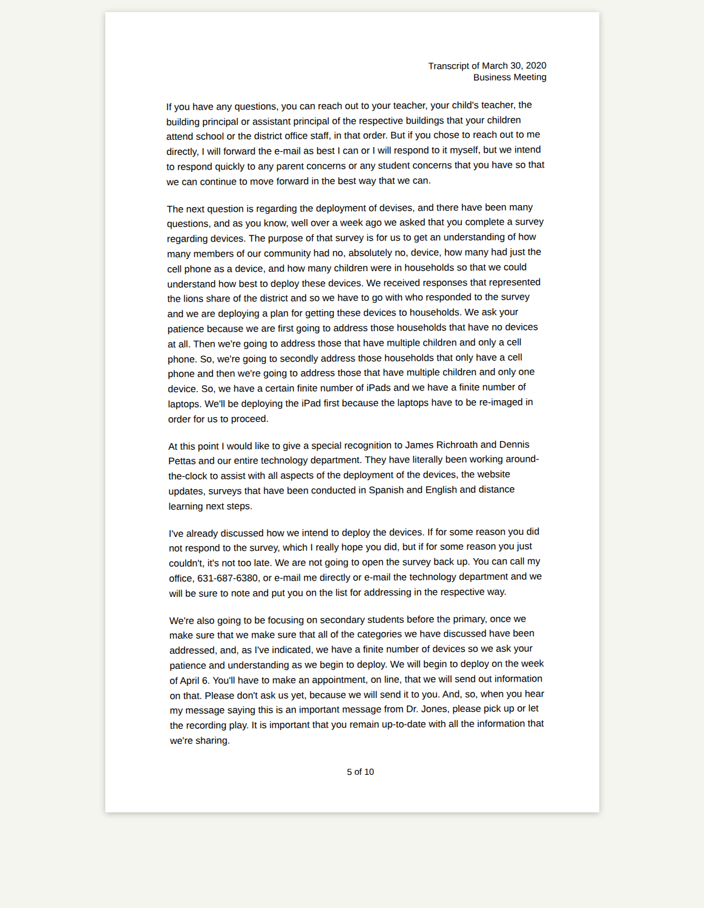Transcript of March 30, 2020
Business Meeting
If you have any questions, you can reach out to your teacher, your child's teacher, the building principal or assistant principal of the respective buildings that your children attend school or the district office staff, in that order. But if you chose to reach out to me directly, I will forward the e-mail as best I can or I will respond to it myself, but we intend to respond quickly to any parent concerns or any student concerns that you have so that we can continue to move forward in the best way that we can.
The next question is regarding the deployment of devises, and there have been many questions, and as you know, well over a week ago we asked that you complete a survey regarding devices. The purpose of that survey is for us to get an understanding of how many members of our community had no, absolutely no, device, how many had just the cell phone as a device, and how many children were in households so that we could understand how best to deploy these devices. We received responses that represented the lions share of the district and so we have to go with who responded to the survey and we are deploying a plan for getting these devices to households. We ask your patience because we are first going to address those households that have no devices at all. Then we're going to address those that have multiple children and only a cell phone. So, we're going to secondly address those households that only have a cell phone and then we're going to address those that have multiple children and only one device. So, we have a certain finite number of iPads and we have a finite number of laptops. We'll be deploying the iPad first because the laptops have to be re-imaged in order for us to proceed.
At this point I would like to give a special recognition to James Richroath and Dennis Pettas and our entire technology department. They have literally been working around-the-clock to assist with all aspects of the deployment of the devices, the website updates, surveys that have been conducted in Spanish and English and distance learning next steps.
I've already discussed how we intend to deploy the devices. If for some reason you did not respond to the survey, which I really hope you did, but if for some reason you just couldn't, it's not too late. We are not going to open the survey back up. You can call my office, 631-687-6380, or e-mail me directly or e-mail the technology department and we will be sure to note and put you on the list for addressing in the respective way.
We're also going to be focusing on secondary students before the primary, once we make sure that we make sure that all of the categories we have discussed have been addressed, and, as I've indicated, we have a finite number of devices so we ask your patience and understanding as we begin to deploy. We will begin to deploy on the week of April 6. You'll have to make an appointment, on line, that we will send out information on that. Please don't ask us yet, because we will send it to you. And, so, when you hear my message saying this is an important message from Dr. Jones, please pick up or let the recording play. It is important that you remain up-to-date with all the information that we're sharing.
5 of 10